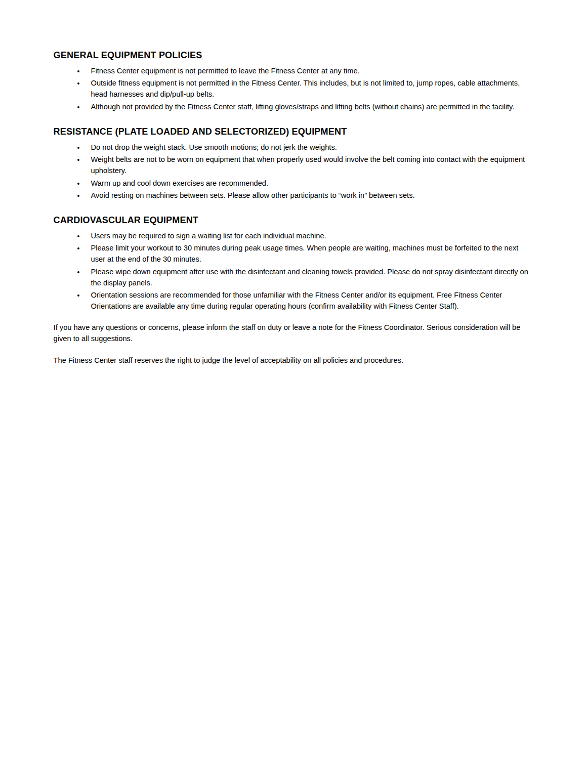GENERAL EQUIPMENT POLICIES
Fitness Center equipment is not permitted to leave the Fitness Center at any time.
Outside fitness equipment is not permitted in the Fitness Center. This includes, but is not limited to, jump ropes, cable attachments, head harnesses and dip/pull-up belts.
Although not provided by the Fitness Center staff, lifting gloves/straps and lifting belts (without chains) are permitted in the facility.
RESISTANCE (PLATE LOADED AND SELECTORIZED) EQUIPMENT
Do not drop the weight stack. Use smooth motions; do not jerk the weights.
Weight belts are not to be worn on equipment that when properly used would involve the belt coming into contact with the equipment upholstery.
Warm up and cool down exercises are recommended.
Avoid resting on machines between sets. Please allow other participants to “work in” between sets.
CARDIOVASCULAR EQUIPMENT
Users may be required to sign a waiting list for each individual machine.
Please limit your workout to 30 minutes during peak usage times. When people are waiting, machines must be forfeited to the next user at the end of the 30 minutes.
Please wipe down equipment after use with the disinfectant and cleaning towels provided. Please do not spray disinfectant directly on the display panels.
Orientation sessions are recommended for those unfamiliar with the Fitness Center and/or its equipment. Free Fitness Center Orientations are available any time during regular operating hours (confirm availability with Fitness Center Staff).
If you have any questions or concerns, please inform the staff on duty or leave a note for the Fitness Coordinator. Serious consideration will be given to all suggestions.
The Fitness Center staff reserves the right to judge the level of acceptability on all policies and procedures.